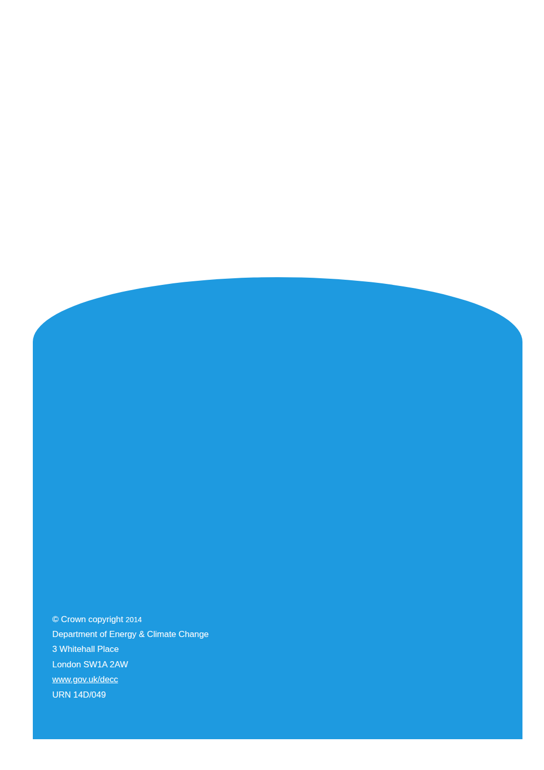© Crown copyright 2014
Department of Energy & Climate Change
3 Whitehall Place
London SW1A 2AW
www.gov.uk/decc
URN 14D/049